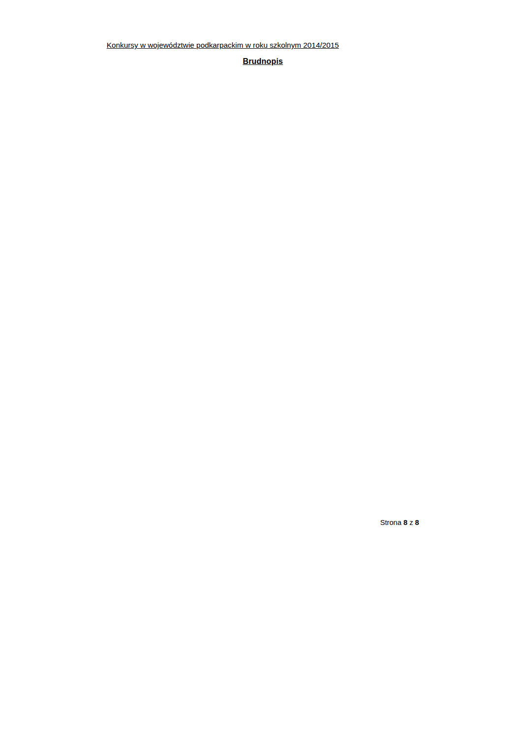Konkursy w województwie podkarpackim w roku szkolnym 2014/2015
Brudnopis
Strona 8 z 8